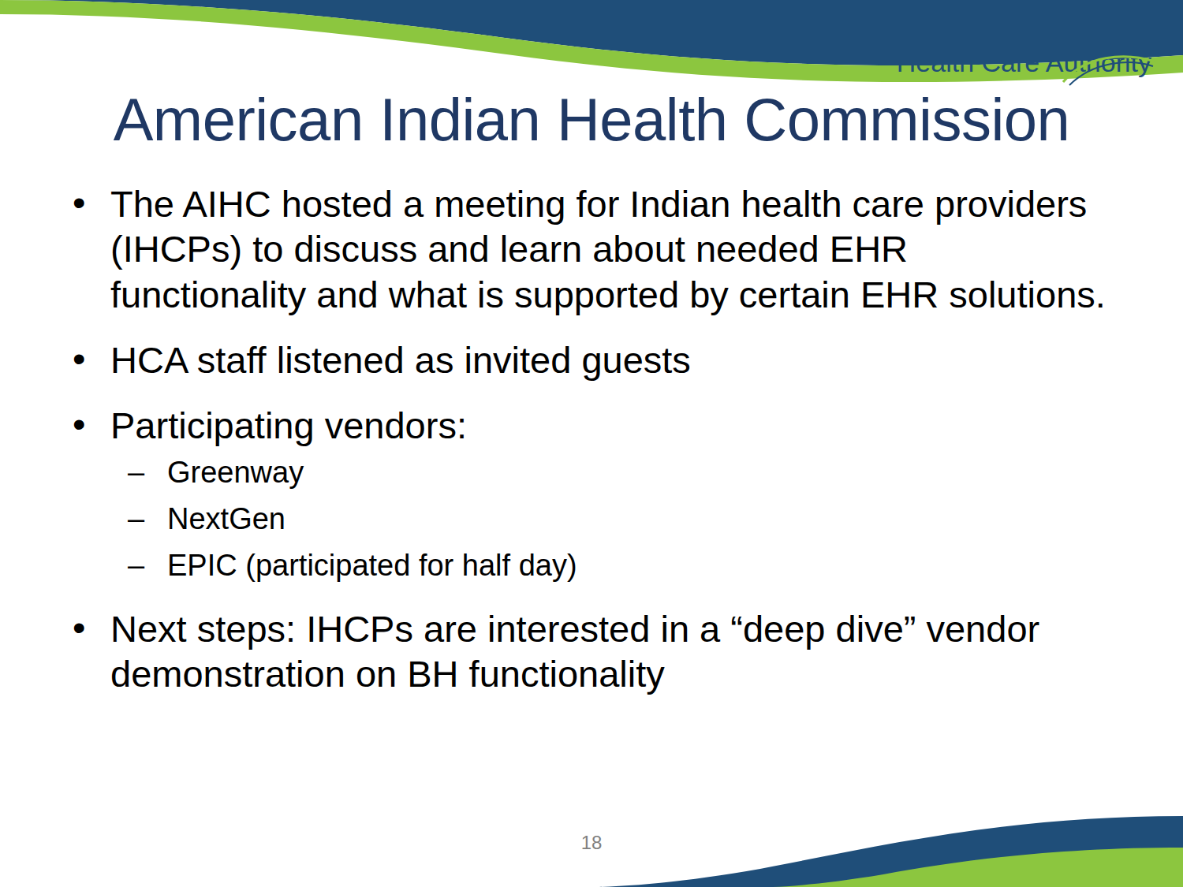Washington State
Health Care Authority
American Indian Health Commission
The AIHC hosted a meeting for Indian health care providers (IHCPs) to discuss and learn about needed EHR functionality and what is supported by certain EHR solutions.
HCA staff listened as invited guests
Participating vendors:
Greenway
NextGen
EPIC (participated for half day)
Next steps: IHCPs are interested in a “deep dive” vendor demonstration on BH functionality
18